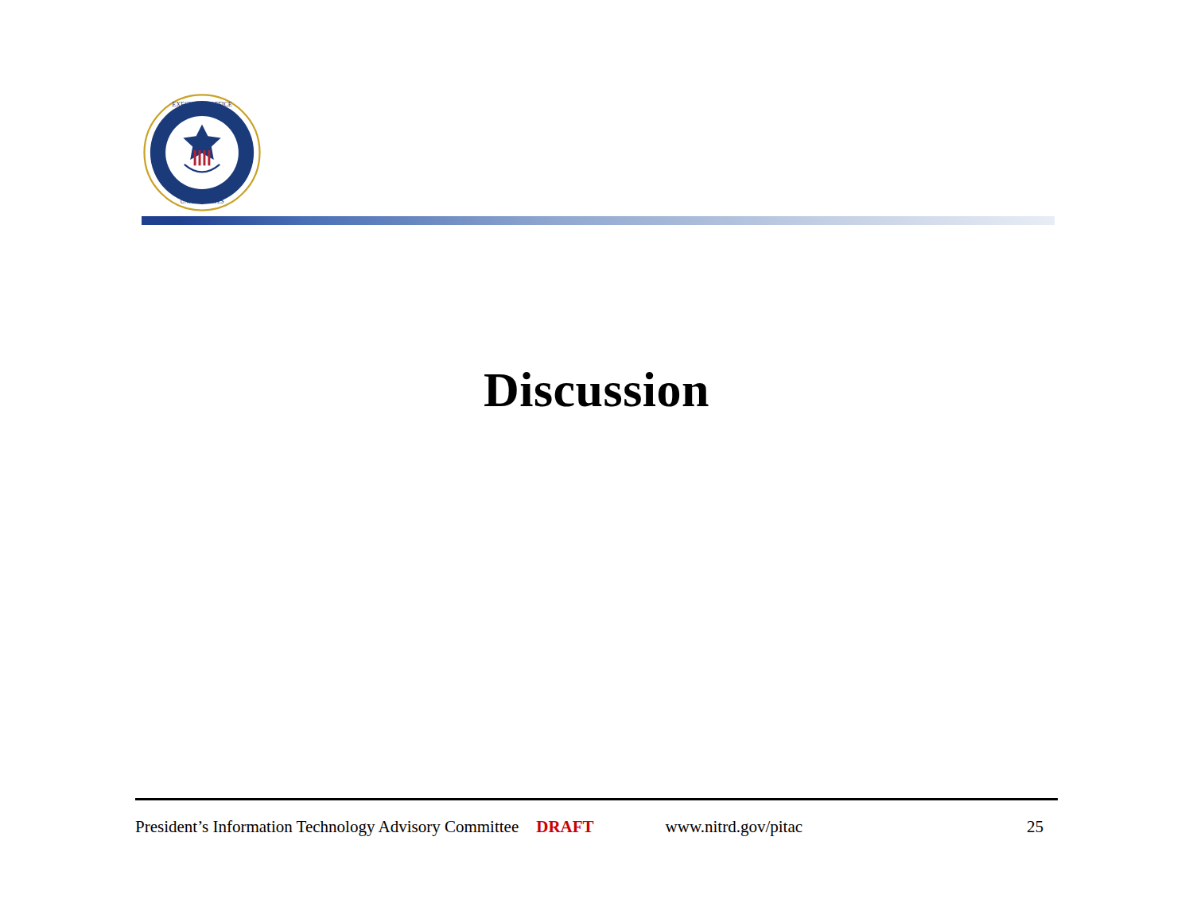Discussion
President’s Information Technology Advisory Committee DRAFT www.nitrd.gov/pitac 25